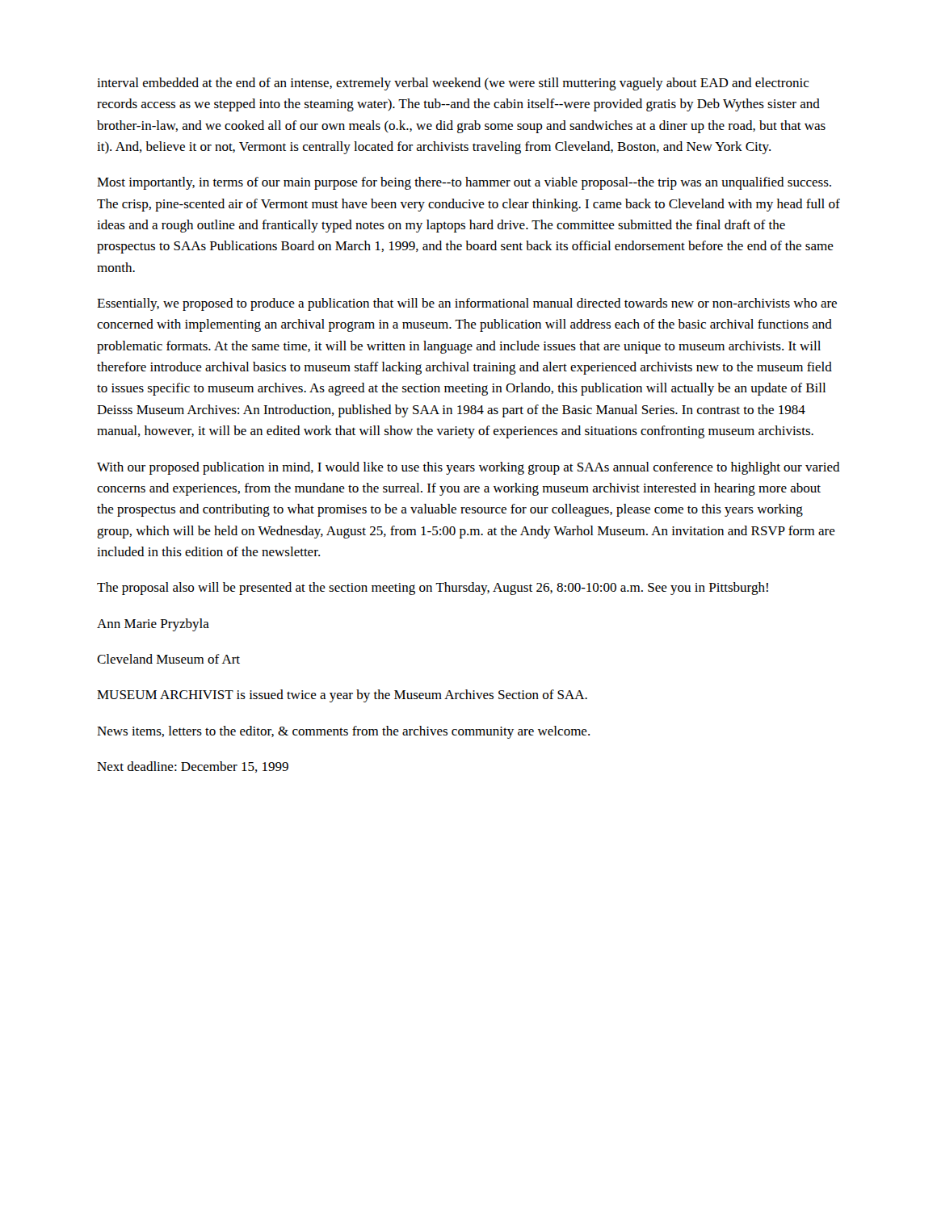interval embedded at the end of an intense, extremely verbal weekend (we were still muttering vaguely about EAD and electronic records access as we stepped into the steaming water). The tub--and the cabin itself--were provided gratis by Deb Wythes sister and brother-in-law, and we cooked all of our own meals (o.k., we did grab some soup and sandwiches at a diner up the road, but that was it). And, believe it or not, Vermont is centrally located for archivists traveling from Cleveland, Boston, and New York City.
Most importantly, in terms of our main purpose for being there--to hammer out a viable proposal--the trip was an unqualified success. The crisp, pine-scented air of Vermont must have been very conducive to clear thinking. I came back to Cleveland with my head full of ideas and a rough outline and frantically typed notes on my laptops hard drive. The committee submitted the final draft of the prospectus to SAAs Publications Board on March 1, 1999, and the board sent back its official endorsement before the end of the same month.
Essentially, we proposed to produce a publication that will be an informational manual directed towards new or non-archivists who are concerned with implementing an archival program in a museum. The publication will address each of the basic archival functions and problematic formats. At the same time, it will be written in language and include issues that are unique to museum archivists. It will therefore introduce archival basics to museum staff lacking archival training and alert experienced archivists new to the museum field to issues specific to museum archives. As agreed at the section meeting in Orlando, this publication will actually be an update of Bill Deisss Museum Archives: An Introduction, published by SAA in 1984 as part of the Basic Manual Series. In contrast to the 1984 manual, however, it will be an edited work that will show the variety of experiences and situations confronting museum archivists.
With our proposed publication in mind, I would like to use this years working group at SAAs annual conference to highlight our varied concerns and experiences, from the mundane to the surreal. If you are a working museum archivist interested in hearing more about the prospectus and contributing to what promises to be a valuable resource for our colleagues, please come to this years working group, which will be held on Wednesday, August 25, from 1-5:00 p.m. at the Andy Warhol Museum. An invitation and RSVP form are included in this edition of the newsletter.
The proposal also will be presented at the section meeting on Thursday, August 26, 8:00-10:00 a.m. See you in Pittsburgh!
Ann Marie Pryzbyla
Cleveland Museum of Art
MUSEUM ARCHIVIST is issued twice a year by the Museum Archives Section of SAA.
News items, letters to the editor, & comments from the archives community are welcome.
Next deadline: December 15, 1999